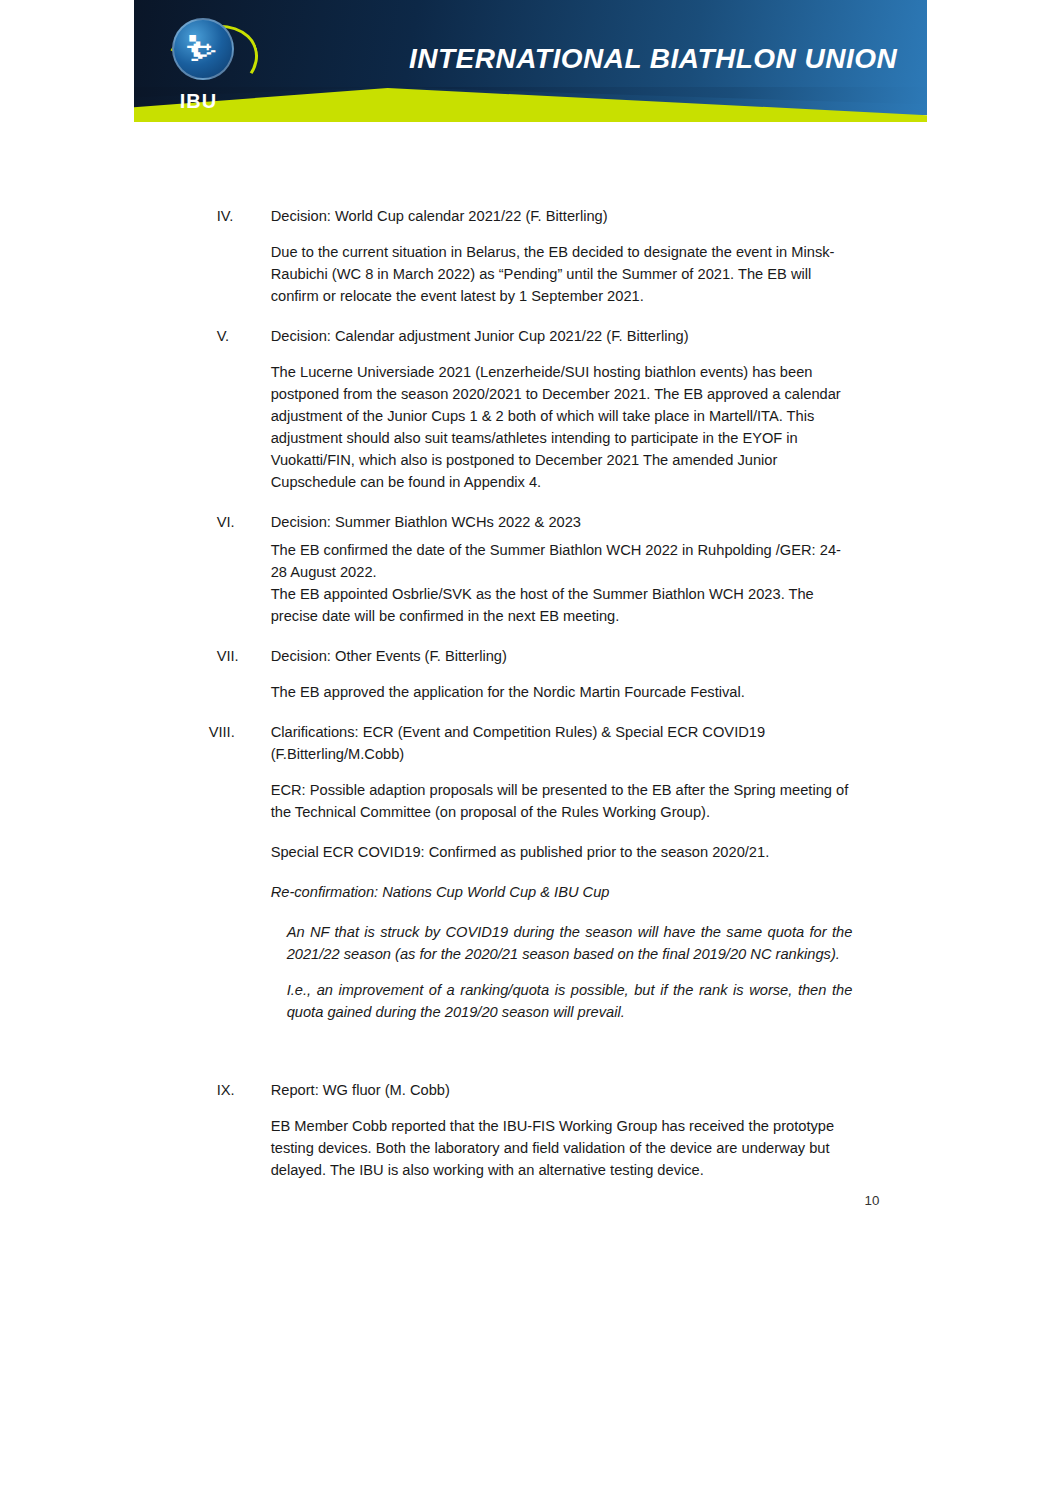INTERNATIONAL BIATHLON UNION
⛷
IBU
IV.
Decision: World Cup calendar 2021/22 (F. Bitterling)
Due to the current situation in Belarus, the EB decided to designate the event in Minsk-Raubichi (WC 8 in March 2022) as “Pending” until the Summer of 2021. The EB will confirm or relocate the event latest by 1 September 2021.
V.
Decision: Calendar adjustment Junior Cup 2021/22 (F. Bitterling)
The Lucerne Universiade 2021 (Lenzerheide/SUI hosting biathlon events) has been postponed from the season 2020/2021 to December 2021. The EB approved a calendar adjustment of the Junior Cups 1 & 2 both of which will take place in Martell/ITA. This adjustment should also suit teams/athletes intending to participate in the EYOF in Vuokatti/FIN, which also is postponed to December 2021 The amended Junior Cupschedule can be found in Appendix 4.
VI.
Decision: Summer Biathlon WCHs 2022 & 2023
The EB confirmed the date of the Summer Biathlon WCH 2022 in Ruhpolding /GER: 24-28 August 2022.
The EB appointed Osbrlie/SVK as the host of the Summer Biathlon WCH 2023. The precise date will be confirmed in the next EB meeting.
VII.
Decision: Other Events (F. Bitterling)
The EB approved the application for the Nordic Martin Fourcade Festival.
VIII.
Clarifications: ECR (Event and Competition Rules) & Special ECR COVID19 (F.Bitterling/M.Cobb)
ECR: Possible adaption proposals will be presented to the EB after the Spring meeting of the Technical Committee (on proposal of the Rules Working Group).
Special ECR COVID19: Confirmed as published prior to the season 2020/21.
Re-confirmation: Nations Cup World Cup & IBU Cup
An NF that is struck by COVID19 during the season will have the same quota for the 2021/22 season (as for the 2020/21 season based on the final 2019/20 NC rankings).
I.e., an improvement of a ranking/quota is possible, but if the rank is worse, then the quota gained during the 2019/20 season will prevail.
IX.
Report: WG fluor (M. Cobb)
EB Member Cobb reported that the IBU-FIS Working Group has received the prototype testing devices. Both the laboratory and field validation of the device are underway but delayed. The IBU is also working with an alternative testing device.
10